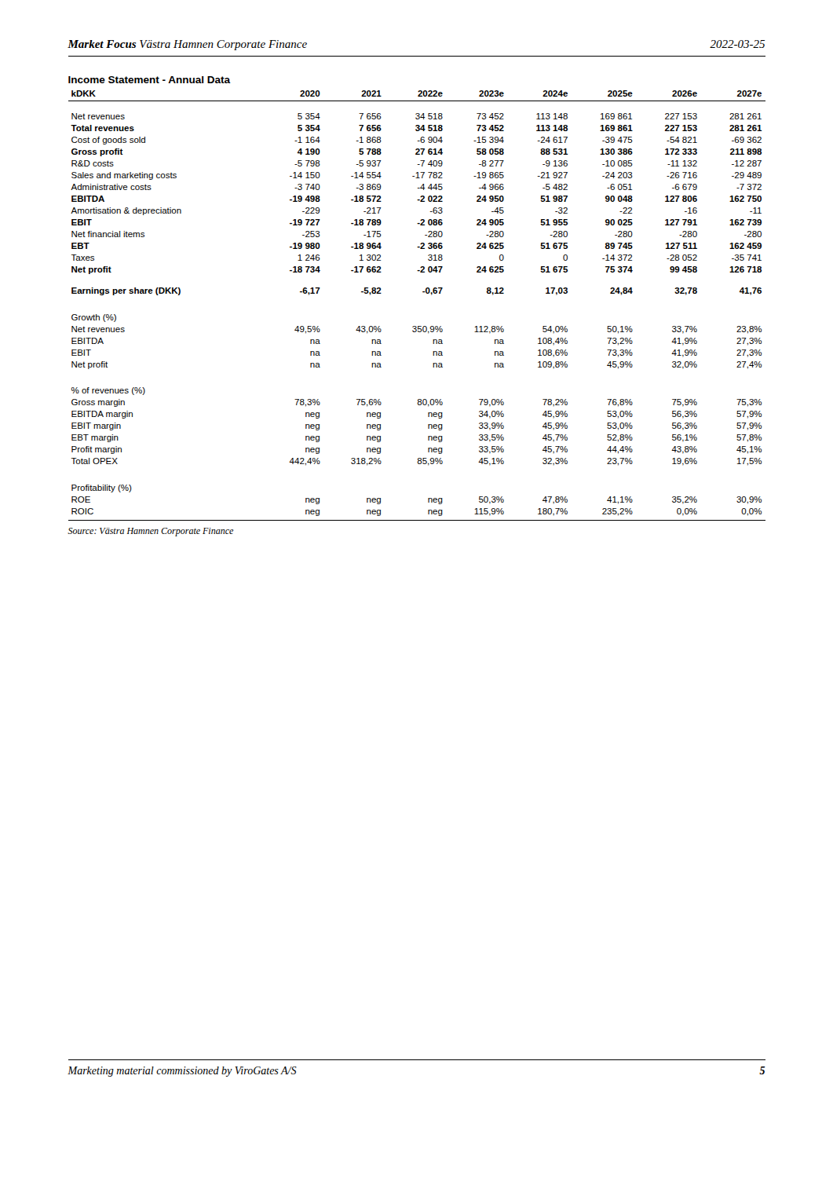Market Focus Västra Hamnen Corporate Finance
2022-03-25
Income Statement - Annual Data
| kDKK | 2020 | 2021 | 2022e | 2023e | 2024e | 2025e | 2026e | 2027e |
| --- | --- | --- | --- | --- | --- | --- | --- | --- |
| Net revenues | 5 354 | 7 656 | 34 518 | 73 452 | 113 148 | 169 861 | 227 153 | 281 261 |
| Total revenues | 5 354 | 7 656 | 34 518 | 73 452 | 113 148 | 169 861 | 227 153 | 281 261 |
| Cost of goods sold | -1 164 | -1 868 | -6 904 | -15 394 | -24 617 | -39 475 | -54 821 | -69 362 |
| Gross profit | 4 190 | 5 788 | 27 614 | 58 058 | 88 531 | 130 386 | 172 333 | 211 898 |
| R&D costs | -5 798 | -5 937 | -7 409 | -8 277 | -9 136 | -10 085 | -11 132 | -12 287 |
| Sales and marketing costs | -14 150 | -14 554 | -17 782 | -19 865 | -21 927 | -24 203 | -26 716 | -29 489 |
| Administrative costs | -3 740 | -3 869 | -4 445 | -4 966 | -5 482 | -6 051 | -6 679 | -7 372 |
| EBITDA | -19 498 | -18 572 | -2 022 | 24 950 | 51 987 | 90 048 | 127 806 | 162 750 |
| Amortisation & depreciation | -229 | -217 | -63 | -45 | -32 | -22 | -16 | -11 |
| EBIT | -19 727 | -18 789 | -2 086 | 24 905 | 51 955 | 90 025 | 127 791 | 162 739 |
| Net financial items | -253 | -175 | -280 | -280 | -280 | -280 | -280 | -280 |
| EBT | -19 980 | -18 964 | -2 366 | 24 625 | 51 675 | 89 745 | 127 511 | 162 459 |
| Taxes | 1 246 | 1 302 | 318 | 0 | 0 | -14 372 | -28 052 | -35 741 |
| Net profit | -18 734 | -17 662 | -2 047 | 24 625 | 51 675 | 75 374 | 99 458 | 126 718 |
| Earnings per share (DKK) | -6,17 | -5,82 | -0,67 | 8,12 | 17,03 | 24,84 | 32,78 | 41,76 |
| Growth (%) | |
| Net revenues | 49,5% | 43,0% | 350,9% | 112,8% | 54,0% | 50,1% | 33,7% | 23,8% |
| EBITDA | na | na | na | na | 108,4% | 73,2% | 41,9% | 27,3% |
| EBIT | na | na | na | na | 108,6% | 73,3% | 41,9% | 27,3% |
| Net profit | na | na | na | na | 109,8% | 45,9% | 32,0% | 27,4% |
| % of revenues (%) | |
| Gross margin | 78,3% | 75,6% | 80,0% | 79,0% | 78,2% | 76,8% | 75,9% | 75,3% |
| EBITDA margin | neg | neg | neg | 34,0% | 45,9% | 53,0% | 56,3% | 57,9% |
| EBIT margin | neg | neg | neg | 33,9% | 45,9% | 53,0% | 56,3% | 57,9% |
| EBT margin | neg | neg | neg | 33,5% | 45,7% | 52,8% | 56,1% | 57,8% |
| Profit margin | neg | neg | neg | 33,5% | 45,7% | 44,4% | 43,8% | 45,1% |
| Total OPEX | 442,4% | 318,2% | 85,9% | 45,1% | 32,3% | 23,7% | 19,6% | 17,5% |
| Profitability (%) | |
| ROE | neg | neg | neg | 50,3% | 47,8% | 41,1% | 35,2% | 30,9% |
| ROIC | neg | neg | neg | 115,9% | 180,7% | 235,2% | 0,0% | 0,0% |
Source: Västra Hamnen Corporate Finance
Marketing material commissioned by ViroGates A/S
5